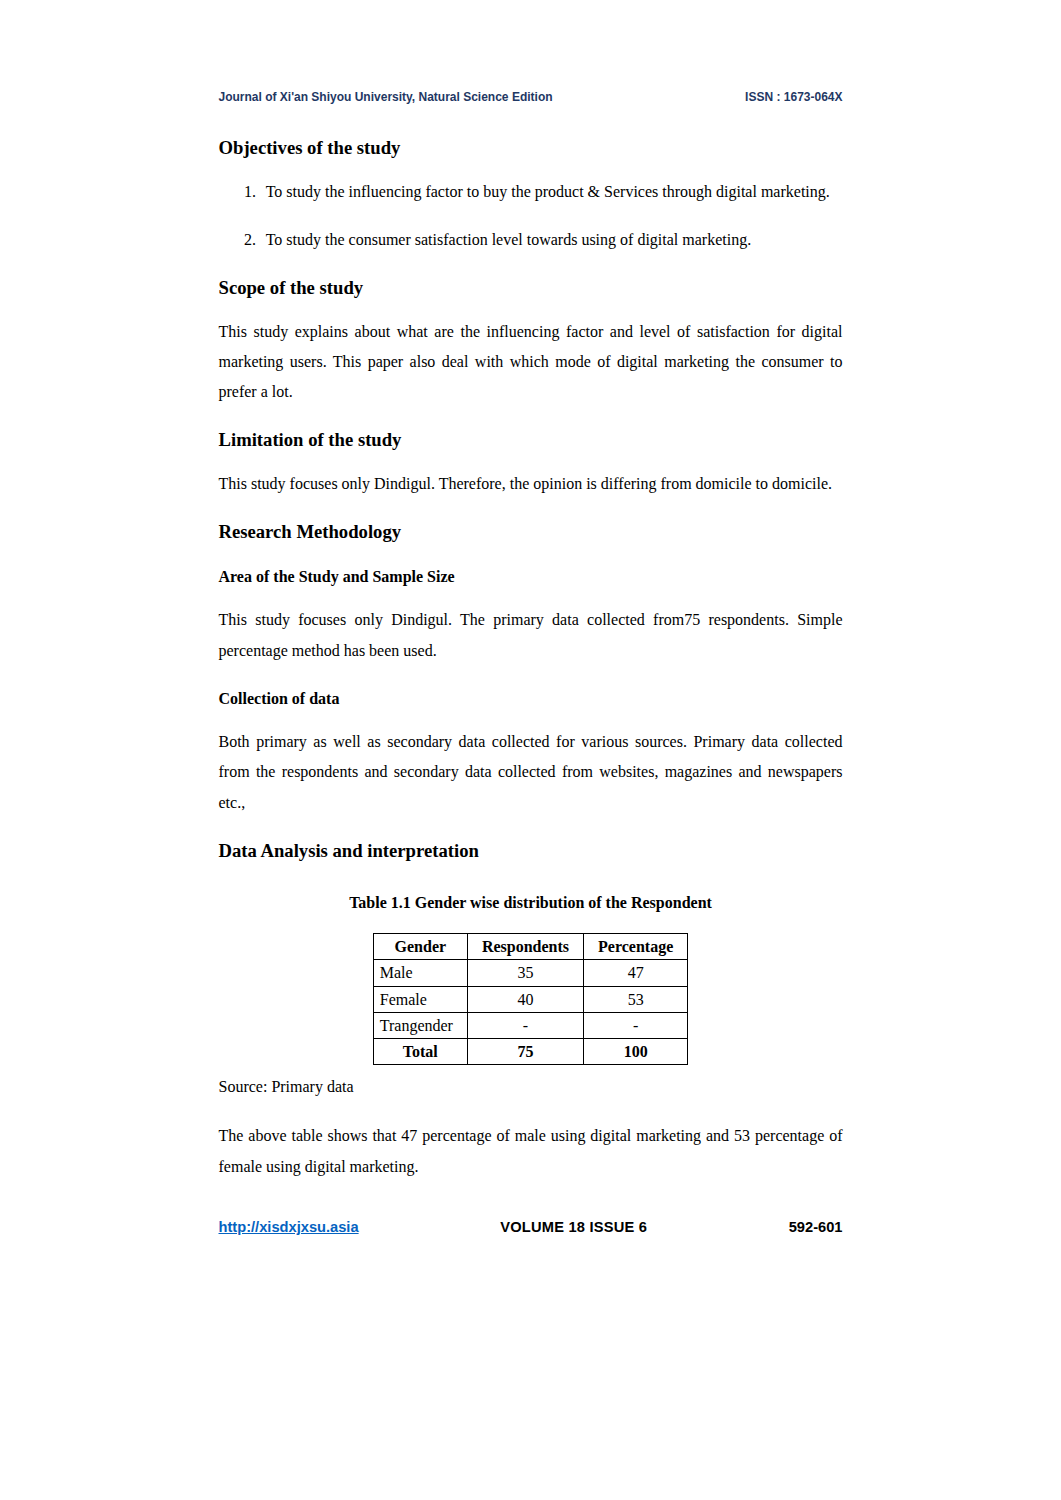Journal of Xi'an Shiyou University, Natural Science Edition ISSN : 1673-064X
Objectives of the study
To study the influencing factor to buy the product & Services through digital marketing.
To study the consumer satisfaction level towards using of digital marketing.
Scope of the study
This study explains about what are the influencing factor and level of satisfaction for digital marketing users. This paper also deal with which mode of digital marketing the consumer to prefer a lot.
Limitation of the study
This study focuses only Dindigul. Therefore, the opinion is differing from domicile to domicile.
Research Methodology
Area of the Study and Sample Size
This study focuses only Dindigul. The primary data collected from75 respondents. Simple percentage method has been used.
Collection of data
Both primary as well as secondary data collected for various sources. Primary data collected from the respondents and secondary data collected from websites, magazines and newspapers etc.,
Data Analysis and interpretation
Table 1.1 Gender wise distribution of the Respondent
| Gender | Respondents | Percentage |
| --- | --- | --- |
| Male | 35 | 47 |
| Female | 40 | 53 |
| Trangender | - | - |
| Total | 75 | 100 |
Source: Primary data
The above table shows that 47 percentage of male using digital marketing and 53 percentage of female using digital marketing.
http://xisdxjxsu.asia VOLUME 18 ISSUE 6 592-601